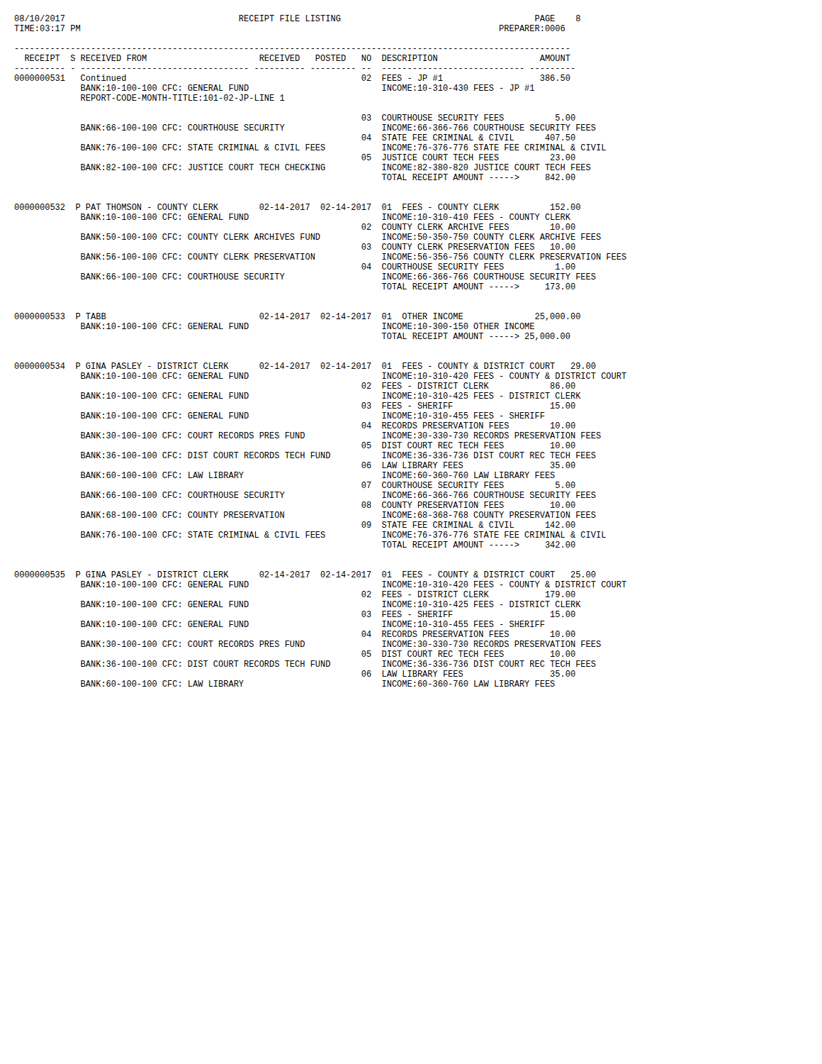08/10/2017                                  RECEIPT FILE LISTING                                      PAGE    8
TIME:03:17 PM                                                                                  PREPARER:0006

-------------------------------------------------------------------------------------------------------------
  RECEIPT  S RECEIVED FROM                      RECEIVED   POSTED   NO  DESCRIPTION                    AMOUNT
---------- - --------------------------------- ---------- --------- --  ---------------------------- ---------
0000000531   Continued                                              02  FEES - JP #1                   386.50
             BANK:10-100-100 CFC: GENERAL FUND                          INCOME:10-310-430 FEES - JP #1
             REPORT-CODE-MONTH-TITLE:101-02-JP-LINE 1

                                                                    03  COURTHOUSE SECURITY FEES          5.00
             BANK:66-100-100 CFC: COURTHOUSE SECURITY                   INCOME:66-366-766 COURTHOUSE SECURITY FEES
                                                                    04  STATE FEE CRIMINAL & CIVIL      407.50
             BANK:76-100-100 CFC: STATE CRIMINAL & CIVIL FEES           INCOME:76-376-776 STATE FEE CRIMINAL & CIVIL
                                                                    05  JUSTICE COURT TECH FEES          23.00
             BANK:82-100-100 CFC: JUSTICE COURT TECH CHECKING           INCOME:82-380-820 JUSTICE COURT TECH FEES
                                                                        TOTAL RECEIPT AMOUNT ----->     842.00


0000000532  P PAT THOMSON - COUNTY CLERK        02-14-2017  02-14-2017  01  FEES - COUNTY CLERK          152.00
             BANK:10-100-100 CFC: GENERAL FUND                          INCOME:10-310-410 FEES - COUNTY CLERK
                                                                    02  COUNTY CLERK ARCHIVE FEES        10.00
             BANK:50-100-100 CFC: COUNTY CLERK ARCHIVES FUND            INCOME:50-350-750 COUNTY CLERK ARCHIVE FEES
                                                                    03  COUNTY CLERK PRESERVATION FEES   10.00
             BANK:56-100-100 CFC: COUNTY CLERK PRESERVATION             INCOME:56-356-756 COUNTY CLERK PRESERVATION FEES
                                                                    04  COURTHOUSE SECURITY FEES          1.00
             BANK:66-100-100 CFC: COURTHOUSE SECURITY                   INCOME:66-366-766 COURTHOUSE SECURITY FEES
                                                                        TOTAL RECEIPT AMOUNT ----->     173.00


0000000533  P TABB                              02-14-2017  02-14-2017  01  OTHER INCOME              25,000.00
             BANK:10-100-100 CFC: GENERAL FUND                          INCOME:10-300-150 OTHER INCOME
                                                                        TOTAL RECEIPT AMOUNT -----> 25,000.00


0000000534  P GINA PASLEY - DISTRICT CLERK      02-14-2017  02-14-2017  01  FEES - COUNTY & DISTRICT COURT   29.00
             BANK:10-100-100 CFC: GENERAL FUND                          INCOME:10-310-420 FEES - COUNTY & DISTRICT COURT
                                                                    02  FEES - DISTRICT CLERK            86.00
             BANK:10-100-100 CFC: GENERAL FUND                          INCOME:10-310-425 FEES - DISTRICT CLERK
                                                                    03  FEES - SHERIFF                   15.00
             BANK:10-100-100 CFC: GENERAL FUND                          INCOME:10-310-455 FEES - SHERIFF
                                                                    04  RECORDS PRESERVATION FEES        10.00
             BANK:30-100-100 CFC: COURT RECORDS PRES FUND               INCOME:30-330-730 RECORDS PRESERVATION FEES
                                                                    05  DIST COURT REC TECH FEES         10.00
             BANK:36-100-100 CFC: DIST COURT RECORDS TECH FUND          INCOME:36-336-736 DIST COURT REC TECH FEES
                                                                    06  LAW LIBRARY FEES                 35.00
             BANK:60-100-100 CFC: LAW LIBRARY                           INCOME:60-360-760 LAW LIBRARY FEES
                                                                    07  COURTHOUSE SECURITY FEES          5.00
             BANK:66-100-100 CFC: COURTHOUSE SECURITY                   INCOME:66-366-766 COURTHOUSE SECURITY FEES
                                                                    08  COUNTY PRESERVATION FEES         10.00
             BANK:68-100-100 CFC: COUNTY PRESERVATION                   INCOME:68-368-768 COUNTY PRESERVATION FEES
                                                                    09  STATE FEE CRIMINAL & CIVIL      142.00
             BANK:76-100-100 CFC: STATE CRIMINAL & CIVIL FEES           INCOME:76-376-776 STATE FEE CRIMINAL & CIVIL
                                                                        TOTAL RECEIPT AMOUNT ----->     342.00


0000000535  P GINA PASLEY - DISTRICT CLERK      02-14-2017  02-14-2017  01  FEES - COUNTY & DISTRICT COURT   25.00
             BANK:10-100-100 CFC: GENERAL FUND                          INCOME:10-310-420 FEES - COUNTY & DISTRICT COURT
                                                                    02  FEES - DISTRICT CLERK           179.00
             BANK:10-100-100 CFC: GENERAL FUND                          INCOME:10-310-425 FEES - DISTRICT CLERK
                                                                    03  FEES - SHERIFF                   15.00
             BANK:10-100-100 CFC: GENERAL FUND                          INCOME:10-310-455 FEES - SHERIFF
                                                                    04  RECORDS PRESERVATION FEES        10.00
             BANK:30-100-100 CFC: COURT RECORDS PRES FUND               INCOME:30-330-730 RECORDS PRESERVATION FEES
                                                                    05  DIST COURT REC TECH FEES         10.00
             BANK:36-100-100 CFC: DIST COURT RECORDS TECH FUND          INCOME:36-336-736 DIST COURT REC TECH FEES
                                                                    06  LAW LIBRARY FEES                 35.00
             BANK:60-100-100 CFC: LAW LIBRARY                           INCOME:60-360-760 LAW LIBRARY FEES